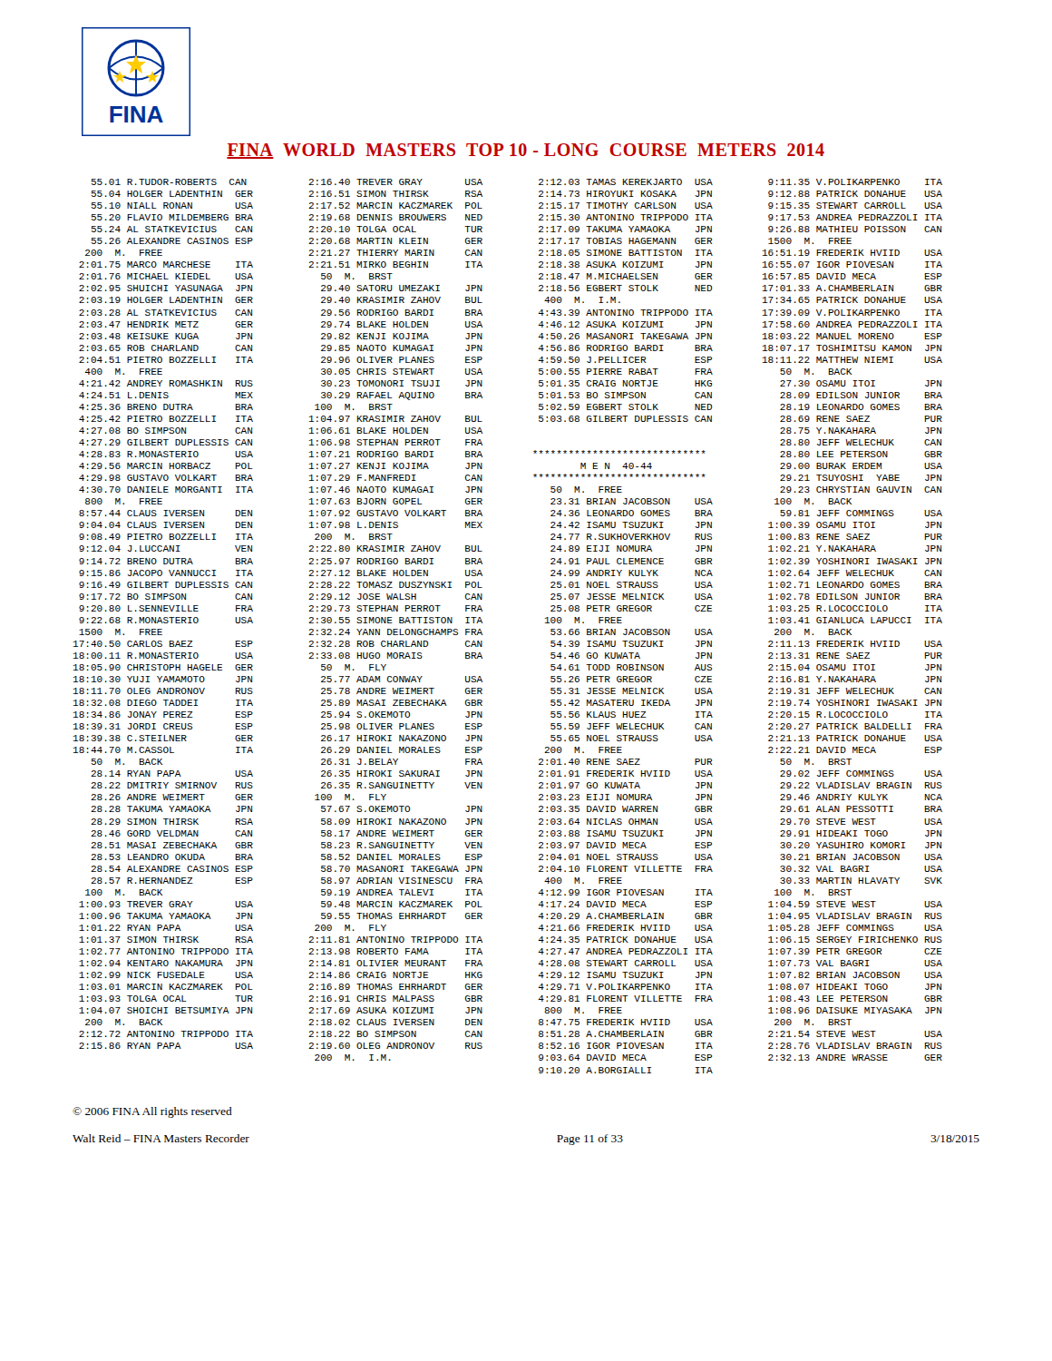FINA WORLD MASTERS TOP 10 - LONG COURSE METERS 2014
55.01 R.TUDOR-ROBERTS CAN 55.04 HOLGER LADENTHIN GER 55.10 NIALL RONAN USA 55.20 FLAVIO MILDEMBERG BRA 55.24 AL STATKEVICIUS CAN 55.26 ALEXANDRE CASINOS ESP 200 M. FREE 2:01.75 MARCO MARCHESE ITA 2:01.76 MICHAEL KIEDEL USA 2:02.95 SHUICHI YASUNAGA JPN 2:03.19 HOLGER LADENTHIN GER 2:03.28 AL STATKEVICIUS CAN 2:03.47 HENDRIK METZ GER 2:03.48 KEISUKE KUGA JPN 2:03.65 ROB CHARLAND CAN 2:04.51 PIETRO BOZZELLI ITA 400 M. FREE 4:21.42 ANDREY ROMASHKIN RUS 4:24.51 L.DENIS MEX 4:25.36 BRENO DUTRA BRA 4:25.42 PIETRO BOZZELLI ITA 4:27.08 BO SIMPSON CAN 4:27.29 GILBERT DUPLESSIS CAN 4:28.83 R.MONASTERIO USA 4:29.56 MARCIN HORBACZ POL 4:29.98 GUSTAVO VOLKART BRA 4:30.70 DANIELE MORGANTI ITA 800 M. FREE 8:57.44 CLAUS IVERSEN DEN 9:04.04 CLAUS IVERSEN DEN 9:08.49 PIETRO BOZZELLI ITA 9:12.04 J.LUCCANI VEN 9:14.72 BRENO DUTRA BRA 9:15.86 JACOPO VANNUCCI ITA 9:16.49 GILBERT DUPLESSIS CAN 9:17.72 BO SIMPSON CAN 9:20.80 L.SENNEVILLE FRA 9:22.68 R.MONASTERIO USA 1500 M. FREE 17:40.50 CARLOS BAEZ ESP 18:00.11 R.MONASTERIO USA 18:05.90 CHRISTOPH HAGELE GER 18:10.30 YUJI YAMAMOTO JPN 18:11.70 OLEG ANDRONOV RUS 18:32.08 DIEGO TADDEI ITA 18:34.86 JONAY PEREZ ESP 18:39.31 JORDI CREUS ESP 18:39.38 C.STEILNER GER 18:44.70 M.CASSOL ITA 50 M. BACK 28.14 RYAN PAPA USA 28.22 DMITRIY SMIRNOV RUS 28.26 ANDRE WEIMERT GER 28.28 TAKUMA YAMAOKA JPN 28.29 SIMON THIRSK RSA 28.46 GORD VELDMAN CAN 28.51 MASAI ZEBECHAKA GBR 28.53 LEANDRO OKUDA BRA 28.54 ALEXANDRE CASINOS ESP 28.57 R.HERNANDEZ ESP 100 M. BACK 1:00.93 TREVER GRAY USA 1:00.96 TAKUMA YAMAOKA JPN 1:01.22 RYAN PAPA USA 1:01.37 SIMON THIRSK RSA 1:02.77 ANTONINO TRIPPODO ITA 1:02.94 KENTARO NAKAMURA JPN 1:02.99 NICK FUSEDALE USA 1:03.01 MARCIN KACZMAREK POL 1:03.93 TOLGA OCAL TUR 1:04.07 SHOICHI BETSUMIYA JPN 200 M. BACK 2:12.72 ANTONINO TRIPPODO ITA 2:15.86 RYAN PAPA USA
2:16.40 TREVER GRAY USA 2:16.51 SIMON THIRSK RSA 2:17.52 MARCIN KACZMAREK POL 2:19.68 DENNIS BROUWERS NED 2:20.10 TOLGA OCAL TUR 2:20.68 MARTIN KLEIN GER 2:21.27 THIERRY MARIN CAN 2:21.51 MIRKO BEGHIN ITA 50 M. BRST 29.40 SATORU UMEZAKI JPN 29.40 KRASIMIR ZAHOV BUL 29.56 RODRIGO BARDI BRA 29.74 BLAKE HOLDEN USA 29.82 KENJI KOJIMA JPN 29.85 NAOTO KUMAGAI JPN 29.96 OLIVER PLANES ESP 30.05 CHRIS STEWART USA 30.23 TOMONORI TSUJI JPN 30.29 RAFAEL AQUINO BRA 100 M. BRST 1:04.97 KRASIMIR ZAHOV BUL 1:06.61 BLAKE HOLDEN USA 1:06.98 STEPHAN PERROT FRA 1:07.21 RODRIGO BARDI BRA 1:07.27 KENJI KOJIMA JPN 1:07.29 F.MANFREDI CAN 1:07.46 NAOTO KUMAGAI JPN 1:07.63 BJORN GOPEL GER 1:07.92 GUSTAVO VOLKART BRA 1:07.98 L.DENIS MEX 200 M. BRST 2:22.80 KRASIMIR ZAHOV BUL 2:25.97 RODRIGO BARDI BRA 2:27.12 BLAKE HOLDEN USA 2:28.22 TOMASZ DUSZYNSKI POL 2:29.12 JOSE WALSH CAN 2:29.73 STEPHAN PERROT FRA 2:30.55 SIMONE BATTISTON ITA 2:32.24 YANN DELONGCHAMPS FRA 2:32.28 ROB CHARLAND CAN 2:33.08 HUGO MORAIS BRA 50 M. FLY 25.77 ADAM CONWAY USA 25.78 ANDRE WEIMERT GER 25.89 MASAI ZEBECHAKA GBR 25.94 S.OKEMOTO JPN 25.98 OLIVER PLANES ESP 26.17 HIROKI NAKAZONO JPN 26.29 DANIEL MORALES ESP 26.31 J.BELAY FRA 26.35 HIROKI SAKURAI JPN 26.35 R.SANGUINETTY VEN 100 M. FLY 57.67 S.OKEMOTO JPN 58.09 HIROKI NAKAZONO JPN 58.17 ANDRE WEIMERT GER 58.23 R.SANGUINETTY VEN 58.52 DANIEL MORALES ESP 58.70 MASANORI TAKEGAWA JPN 58.97 ADRIAN VISINESCU FRA 59.19 ANDREA TALEVI ITA 59.48 MARCIN KACZMAREK POL 59.55 THOMAS EHRHARDT GER 200 M. FLY 2:11.81 ANTONINO TRIPPODO ITA 2:13.98 ROBERTO FAMA ITA 2:14.81 OLIVIER MEURANT FRA 2:14.86 CRAIG NORTJE HKG 2:16.89 THOMAS EHRHARDT GER 2:16.91 CHRIS MALPASS GBR 2:17.69 ASUKA KOIZUMI JPN 2:18.02 CLAUS IVERSEN DEN 2:18.22 BO SIMPSON CAN 2:19.60 OLEG ANDRONOV RUS 200 M. I.M.
2:12.03 TAMAS KEREKJARTO USA 2:14.73 HIROYUKI KOSAKA JPN 2:15.17 TIMOTHY CARLSON USA 2:15.30 ANTONINO TRIPPODO ITA 2:17.09 TAKUMA YAMAOKA JPN 2:17.17 TOBIAS HAGEMANN GER 2:18.05 SIMONE BATTISTON ITA 2:18.38 ASUKA KOIZUMI JPN 2:18.47 M.MICHAELSEN GER 2:18.56 EGBERT STOLK NED 400 M. I.M. 4:43.39 ANTONINO TRIPPODO ITA 4:46.12 ASUKA KOIZUMI JPN 4:50.26 MASANORI TAKEGAWA JPN 4:56.86 RODRIGO BARDI BRA 4:59.50 J.PELLICER ESP 5:00.55 PIERRE RABAT FRA 5:01.35 CRAIG NORTJE HKG 5:01.53 BO SIMPSON CAN 5:02.59 EGBERT STOLK NED 5:03.68 GILBERT DUPLESSIS CAN ***************************** M E N 40-44 ***************************** 50 M. FREE 23.31 BRIAN JACOBSON USA 24.36 LEONARDO GOMES BRA 24.42 ISAMU TSUZUKI JPN 24.77 R.SUKHOVERKHOV RUS 24.89 EIJI NOMURA JPN 24.91 PAUL CLEMENCE GBR 24.99 ANDRIY KULYK NCA 25.01 NOEL STRAUSS USA 25.07 JESSE MELNICK USA 25.08 PETR GREGOR CZE 100 M. FREE 53.66 BRIAN JACOBSON USA 54.39 ISAMU TSUZUKI JPN 54.46 GO KUWATA JPN 54.61 TODD ROBINSON AUS 55.26 PETR GREGOR CZE 55.31 JESSE MELNICK USA 55.42 MASATERU IKEDA JPN 55.56 KLAUS HUEZ ITA 55.59 JEFF WELECHUK CAN 55.65 NOEL STRAUSS USA 200 M. FREE 2:01.40 RENE SAEZ PUR 2:01.91 FREDERIK HVIID USA 2:01.97 GO KUWATA JPN 2:03.23 EIJI NOMURA JPN 2:03.35 DAVID WARREN GBR 2:03.64 NICLAS OHMAN USA 2:03.88 ISAMU TSUZUKI JPN 2:03.97 DAVID MECA ESP 2:04.01 NOEL STRAUSS USA 2:04.10 FLORENT VILLETTE FRA 400 M. FREE 4:12.99 IGOR PIOVESAN ITA 4:17.24 DAVID MECA ESP 4:20.29 A.CHAMBERLAIN GBR 4:21.66 FREDERIK HVIID USA 4:24.35 PATRICK DONAHUE USA 4:27.47 ANDREA PEDRAZZOLI ITA 4:28.08 STEWART CARROLL USA 4:29.12 ISAMU TSUZUKI JPN 4:29.71 V.POLIKARPENKO ITA 4:29.81 FLORENT VILLETTE FRA 800 M. FREE 8:47.75 FREDERIK HVIID USA 8:51.28 A.CHAMBERLAIN GBR 8:52.16 IGOR PIOVESAN ITA 9:03.64 DAVID MECA ESP 9:10.20 A.BORGIALLI ITA
9:11.35 V.POLIKARPENKO ITA 9:12.88 PATRICK DONAHUE USA 9:15.35 STEWART CARROLL USA 9:17.53 ANDREA PEDRAZZOLI ITA 9:26.88 MATHIEU POISSON CAN 1500 M. FREE 16:51.19 FREDERIK HVIID USA 16:55.07 IGOR PIOVESAN ITA 16:57.85 DAVID MECA ESP 17:01.33 A.CHAMBERLAIN GBR 17:34.65 PATRICK DONAHUE USA 17:39.09 V.POLIKARPENKO ITA 17:58.60 ANDREA PEDRAZZOLI ITA 18:03.22 MANUEL MORENO ESP 18:07.17 TOSHIMITSU KAMON JPN 18:11.22 MATTHEW NIEMI USA 50 M. BACK 27.30 OSAMU ITOI JPN 28.09 EDILSON JUNIOR BRA 28.19 LEONARDO GOMES BRA 28.69 RENE SAEZ PUR 28.75 Y.NAKAHARA JPN 28.80 JEFF WELECHUK CAN 28.80 LEE PETERSON GBR 29.00 BURAK ERDEM USA 29.21 TSUYOSHI YABE JPN 29.23 CHRYSTIAN GAUVIN CAN 100 M. BACK 59.81 JEFF COMMINGS USA 1:00.39 OSAMU ITOI JPN 1:00.83 RENE SAEZ PUR 1:02.21 Y.NAKAHARA JPN 1:02.39 YOSHINORI IWASAKI JPN 1:02.64 JEFF WELECHUK CAN 1:02.71 LEONARDO GOMES BRA 1:02.78 EDILSON JUNIOR BRA 1:03.25 R.LOCOCCIOLO ITA 1:03.41 GIANLUCA LAPUCCI ITA 200 M. BACK 2:11.13 FREDERIK HVIID USA 2:13.31 RENE SAEZ PUR 2:15.04 OSAMU ITOI JPN 2:16.81 Y.NAKAHARA JPN 2:19.31 JEFF WELECHUK CAN 2:19.74 YOSHINORI IWASAKI JPN 2:20.15 R.LOCOCCIOLO ITA 2:20.27 PATRICK BALDELLI FRA 2:21.13 PATRICK DONAHUE USA 2:22.21 DAVID MECA ESP 50 M. BRST 29.02 JEFF COMMINGS USA 29.22 VLADISLAV BRAGIN RUS 29.46 ANDRIY KULYK NCA 29.61 ALAN PESSOTTI BRA 29.70 STEVE WEST USA 29.91 HIDEAKI TOGO JPN 30.20 YASUHIRO KOMORI JPN 30.21 BRIAN JACOBSON USA 30.32 VAL BAGRI USA 30.33 MARTIN HLAVATY SVK 100 M. BRST 1:04.59 STEVE WEST USA 1:04.95 VLADISLAV BRAGIN RUS 1:05.28 JEFF COMMINGS USA 1:06.15 SERGEY FIRICHENKO RUS 1:07.39 PETR GREGOR CZE 1:07.73 VAL BAGRI USA 1:07.82 BRIAN JACOBSON USA 1:08.07 HIDEAKI TOGO JPN 1:08.43 LEE PETERSON GBR 1:08.96 DAISUKE MIYASAKA JPN 200 M. BRST 2:21.54 STEVE WEST USA 2:28.76 VLADISLAV BRAGIN RUS 2:32.13 ANDRE WRASSE GER
© 2006 FINA All rights reserved
Walt Reid – FINA Masters Recorder
Page 11 of 33
3/18/2015